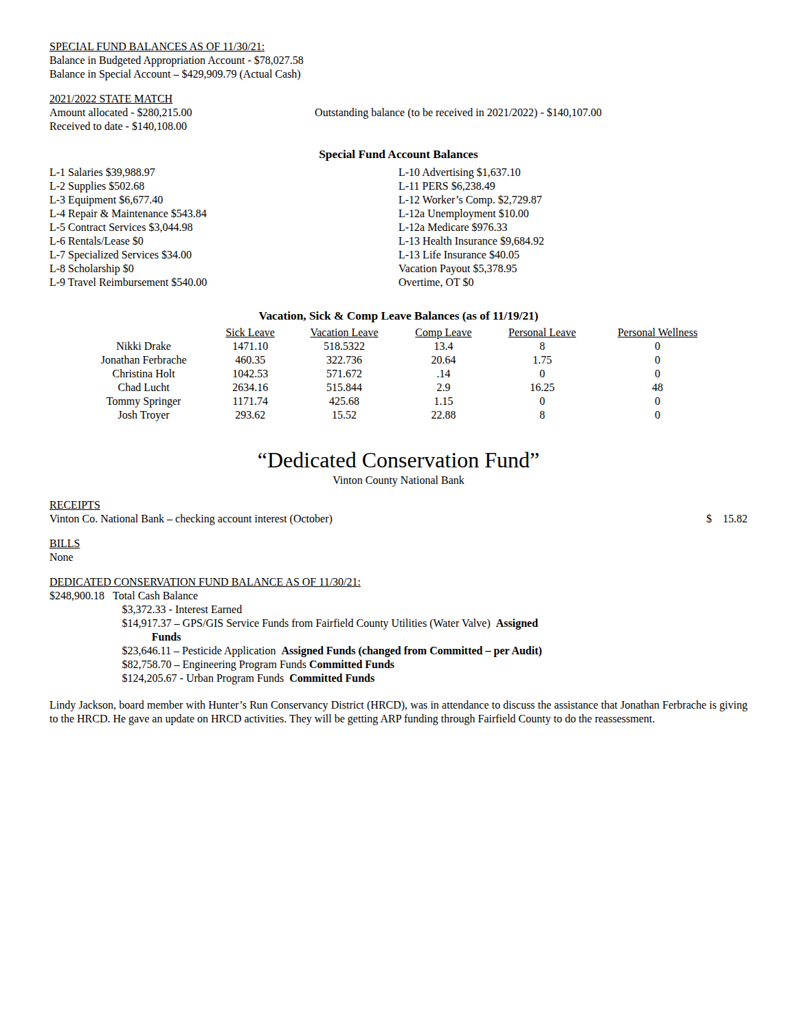SPECIAL FUND BALANCES AS OF 11/30/21:
Balance in Budgeted Appropriation Account - $78,027.58
Balance in Special Account – $429,909.79 (Actual Cash)
2021/2022 STATE MATCH
| Amount allocated - $280,215.00 | Outstanding balance (to be received in 2021/2022) - $140,107.00 |
| Received to date - $140,108.00 | |
Special Fund Account Balances
| L-1 Salaries $39,988.97 L-2 Supplies $502.68 L-3 Equipment $6,677.40 L-4 Repair & Maintenance $543.84 L-5 Contract Services $3,044.98 L-6 Rentals/Lease $0 L-7 Specialized Services $34.00 L-8 Scholarship $0 L-9 Travel Reimbursement $540.00 | L-10 Advertising $1,637.10 L-11 PERS $6,238.49 L-12 Worker’s Comp. $2,729.87 L-12a Unemployment $10.00 L-12a Medicare $976.33 L-13 Health Insurance $9,684.92 L-13 Life Insurance $40.05 Vacation Payout $5,378.95 Overtime, OT $0 |
Vacation, Sick & Comp Leave Balances (as of 11/19/21)
| | Sick Leave | Vacation Leave | Comp Leave | Personal Leave | Personal Wellness |
| --- | --- | --- | --- | --- | --- |
| Nikki Drake | 1471.10 | 518.5322 | 13.4 | 8 | 0 |
| Jonathan Ferbrache | 460.35 | 322.736 | 20.64 | 1.75 | 0 |
| Christina Holt | 1042.53 | 571.672 | .14 | 0 | 0 |
| Chad Lucht | 2634.16 | 515.844 | 2.9 | 16.25 | 48 |
| Tommy Springer | 1171.74 | 425.68 | 1.15 | 0 | 0 |
| Josh Troyer | 293.62 | 15.52 | 22.88 | 8 | 0 |
“Dedicated Conservation Fund”
Vinton County National Bank
RECEIPTS
Vinton Co. National Bank – checking account interest (October) $ 15.82
BILLS
None
DEDICATED CONSERVATION FUND BALANCE AS OF 11/30/21:
$248,900.18 Total Cash Balance
$3,372.33 - Interest Earned
$14,917.37 – GPS/GIS Service Funds from Fairfield County Utilities (Water Valve) Assigned
Funds
$23,646.11 – Pesticide Application Assigned Funds (changed from Committed – per Audit)
$82,758.70 – Engineering Program Funds Committed Funds
$124,205.67 - Urban Program Funds Committed Funds
Lindy Jackson, board member with Hunter’s Run Conservancy District (HRCD), was in attendance to discuss the assistance that Jonathan Ferbrache is giving to the HRCD. He gave an update on HRCD activities. They will be getting ARP funding through Fairfield County to do the reassessment.